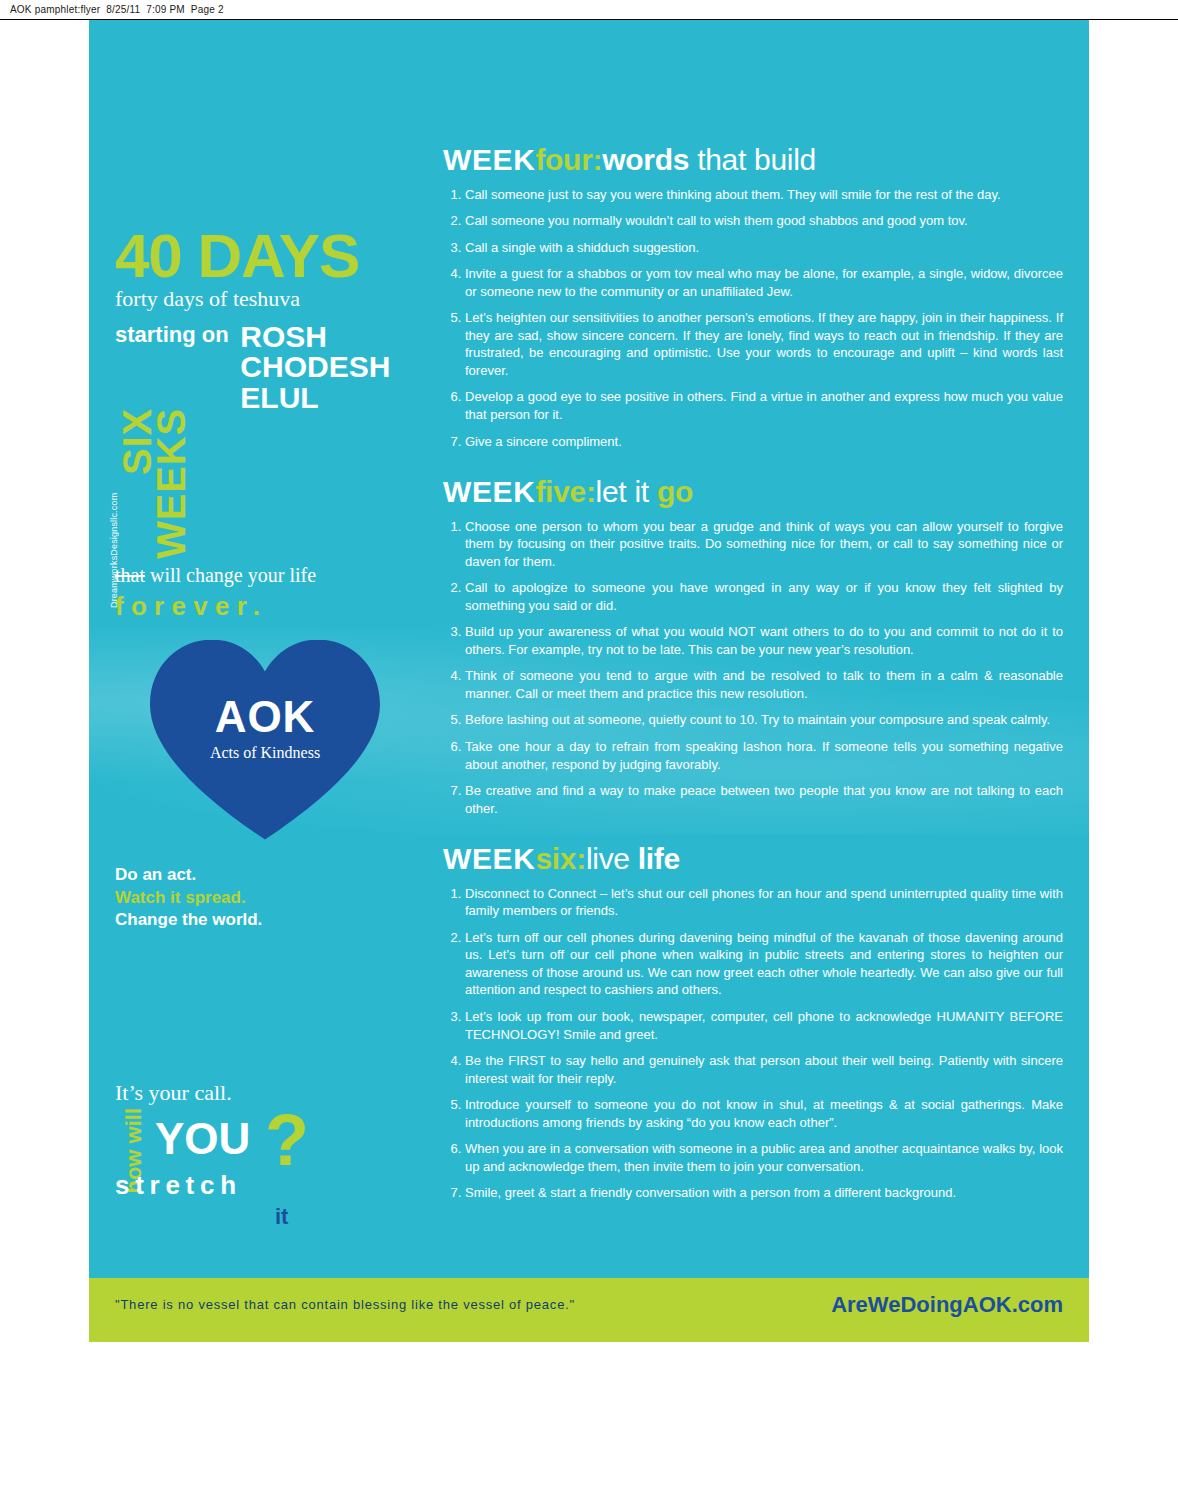AOK pamphlet:flyer 8/25/11 7:09 PM Page 2
40 DAYS
forty days of teshuva
starting on ROSH
CHODESH
ELUL
SIX WEEKS
that will change your life
forever.
AOK
Acts of Kindness
Do an act.
Watch it spread.
Change the world.
DreamworksDesignsllc.com
It’s your call.
how will YOU ? stretch it
WEEK four: words that build
Call someone just to say you were thinking about them. They will smile for the rest of the day.
Call someone you normally wouldn’t call to wish them good shabbos and good yom tov.
Call a single with a shidduch suggestion.
Invite a guest for a shabbos or yom tov meal who may be alone, for example, a single, widow, divorcee or someone new to the community or an unaffiliated Jew.
Let’s heighten our sensitivities to another person’s emotions. If they are happy, join in their happiness. If they are sad, show sincere concern. If they are lonely, find ways to reach out in friendship. If they are frustrated, be encouraging and optimistic. Use your words to encourage and uplift – kind words last forever.
Develop a good eye to see positive in others. Find a virtue in another and express how much you value that person for it.
Give a sincere compliment.
WEEK five: let it go
Choose one person to whom you bear a grudge and think of ways you can allow yourself to forgive them by focusing on their positive traits. Do something nice for them, or call to say something nice or daven for them.
Call to apologize to someone you have wronged in any way or if you know they felt slighted by something you said or did.
Build up your awareness of what you would NOT want others to do to you and commit to not do it to others. For example, try not to be late. This can be your new year’s resolution.
Think of someone you tend to argue with and be resolved to talk to them in a calm & reasonable manner. Call or meet them and practice this new resolution.
Before lashing out at someone, quietly count to 10. Try to maintain your composure and speak calmly.
Take one hour a day to refrain from speaking lashon hora. If someone tells you something negative about another, respond by judging favorably.
Be creative and find a way to make peace between two people that you know are not talking to each other.
WEEK six: live life
Disconnect to Connect – let’s shut our cell phones for an hour and spend uninterrupted quality time with family members or friends.
Let’s turn off our cell phones during davening being mindful of the kavanah of those davening around us. Let’s turn off our cell phone when walking in public streets and entering stores to heighten our awareness of those around us. We can now greet each other whole heartedly. We can also give our full attention and respect to cashiers and others.
Let’s look up from our book, newspaper, computer, cell phone to acknowledge HUMANITY BEFORE TECHNOLOGY! Smile and greet.
Be the FIRST to say hello and genuinely ask that person about their well being. Patiently with sincere interest wait for their reply.
Introduce yourself to someone you do not know in shul, at meetings & at social gatherings. Make introductions among friends by asking “do you know each other”.
When you are in a conversation with someone in a public area and another acquaintance walks by, look up and acknowledge them, then invite them to join your conversation.
Smile, greet & start a friendly conversation with a person from a different background.
"There is no vessel that can contain blessing like the vessel of peace."
AreWeDoingAOK.com